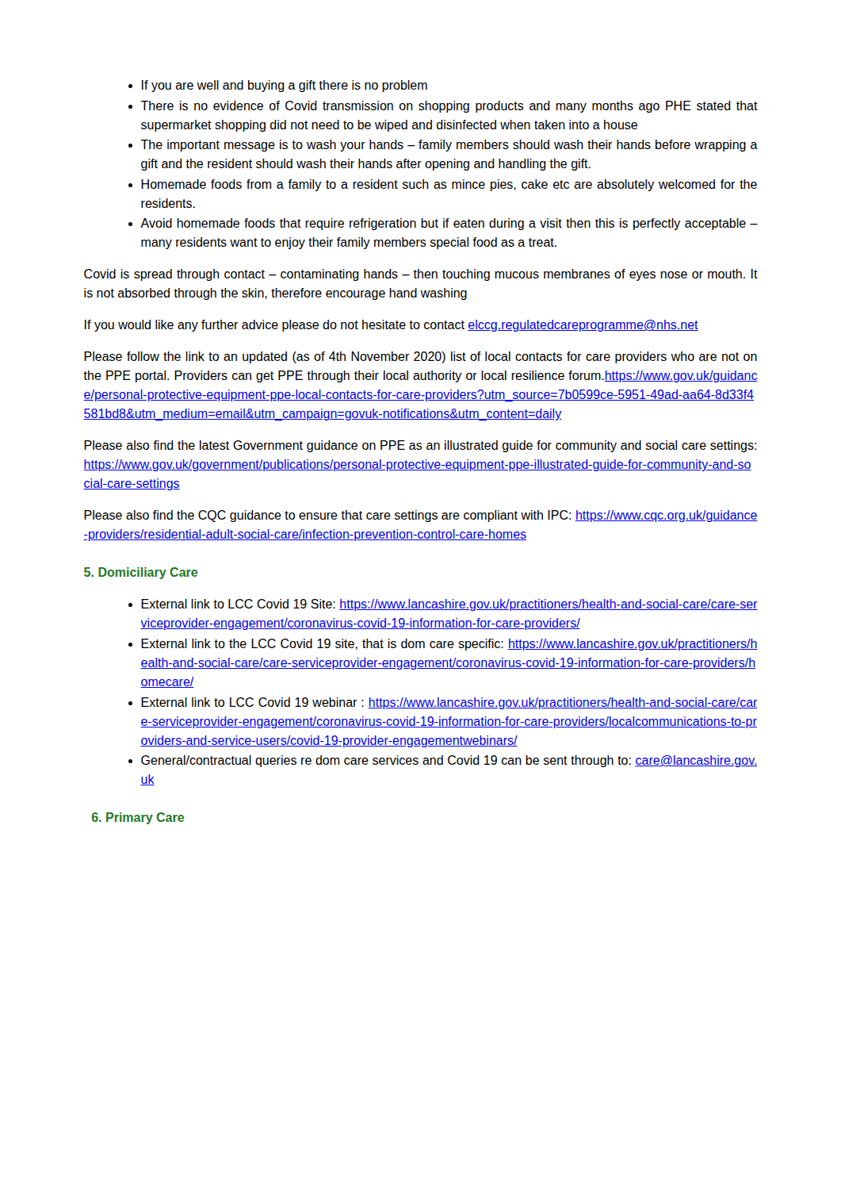If you are well and buying a gift there is no problem
There is no evidence of Covid transmission on shopping products and many months ago PHE stated that supermarket shopping did not need to be wiped and disinfected when taken into a house
The important message is to wash your hands – family members should wash their hands before wrapping a gift and the resident should wash their hands after opening and handling the gift.
Homemade foods from a family to a resident such as mince pies, cake etc are absolutely welcomed for the residents.
Avoid homemade foods that require refrigeration but if eaten during a visit then this is perfectly acceptable – many residents want to enjoy their family members special food as a treat.
Covid is spread through contact – contaminating hands – then touching mucous membranes of eyes nose or mouth. It is not absorbed through the skin, therefore encourage hand washing
If you would like any further advice please do not hesitate to contact elccg.regulatedcareprogramme@nhs.net
Please follow the link to an updated (as of 4th November 2020) list of local contacts for care providers who are not on the PPE portal. Providers can get PPE through their local authority or local resilience forum.https://www.gov.uk/guidance/personal-protective-equipment-ppe-local-contacts-for-care-providers?utm_source=7b0599ce-5951-49ad-aa64-8d33f4581bd8&utm_medium=email&utm_campaign=govuk-notifications&utm_content=daily
Please also find the latest Government guidance on PPE as an illustrated guide for community and social care settings: https://www.gov.uk/government/publications/personal-protective-equipment-ppe-illustrated-guide-for-community-and-social-care-settings
Please also find the CQC guidance to ensure that care settings are compliant with IPC: https://www.cqc.org.uk/guidance-providers/residential-adult-social-care/infection-prevention-control-care-homes
5. Domiciliary Care
External link to LCC Covid 19 Site: https://www.lancashire.gov.uk/practitioners/health-and-social-care/care-serviceprovider-engagement/coronavirus-covid-19-information-for-care-providers/
External link to the LCC Covid 19 site, that is dom care specific: https://www.lancashire.gov.uk/practitioners/health-and-social-care/care-serviceprovider-engagement/coronavirus-covid-19-information-for-care-providers/homecare/
External link to LCC Covid 19 webinar : https://www.lancashire.gov.uk/practitioners/health-and-social-care/care-serviceprovider-engagement/coronavirus-covid-19-information-for-care-providers/localcommunications-to-providers-and-service-users/covid-19-provider-engagementwebinars/
General/contractual queries re dom care services and Covid 19 can be sent through to: care@lancashire.gov.uk
6. Primary Care